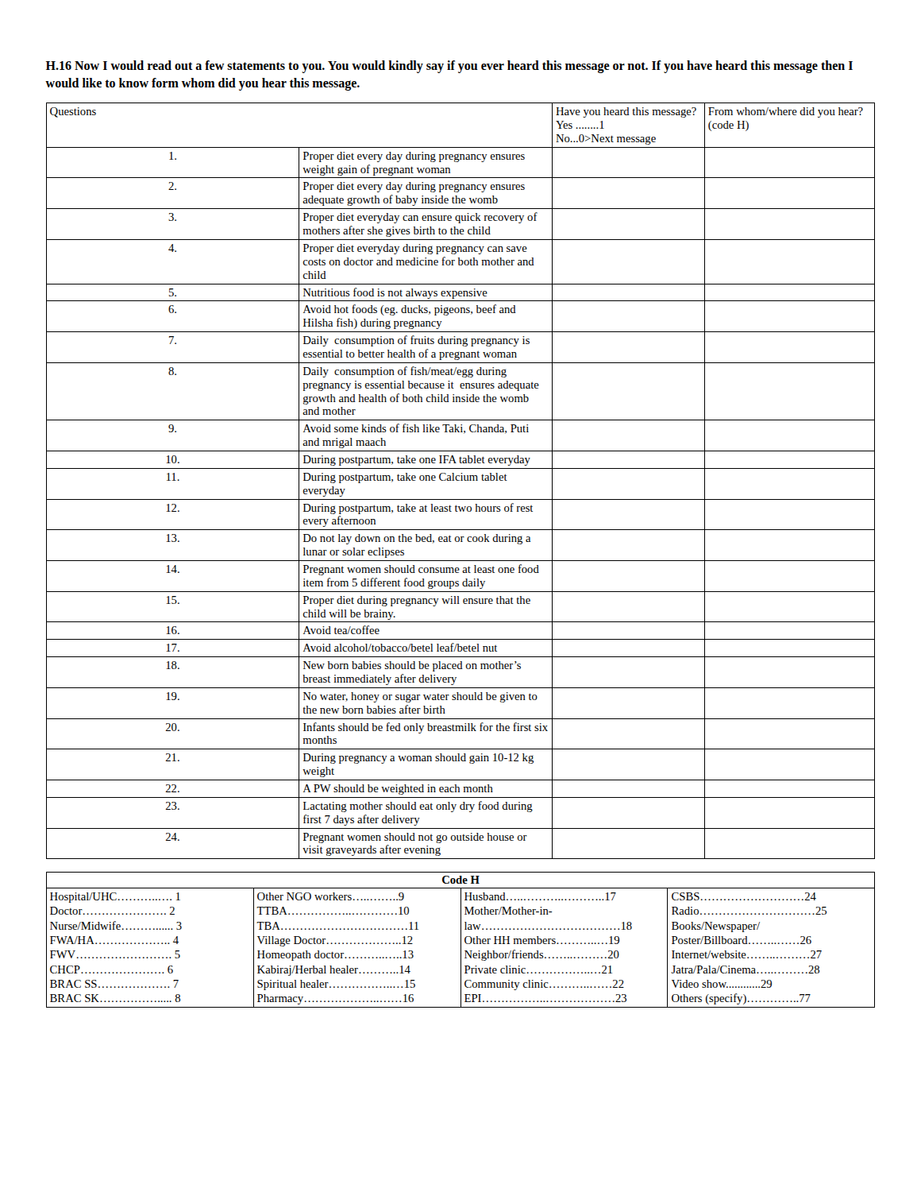H.16 Now I would read out a few statements to you. You would kindly say if you ever heard this message or not. If you have heard this message then I would like to know form whom did you hear this message.
| Questions | Have you heard this message? Yes ........1 No...0>Next message | From whom/where did you hear? (code H) |
| --- | --- | --- |
| 1. | Proper diet every day during pregnancy ensures weight gain of pregnant woman | | |
| 2. | Proper diet every day during pregnancy ensures adequate growth of baby inside the womb | | |
| 3. | Proper diet everyday can ensure quick recovery of mothers after she gives birth to the child | | |
| 4. | Proper diet everyday during pregnancy can save costs on doctor and medicine for both mother and child | | |
| 5. | Nutritious food is not always expensive | | |
| 6. | Avoid hot foods (eg. ducks, pigeons, beef and Hilsha fish) during pregnancy | | |
| 7. | Daily consumption of fruits during pregnancy is essential to better health of a pregnant woman | | |
| 8. | Daily consumption of fish/meat/egg during pregnancy is essential because it ensures adequate growth and health of both child inside the womb and mother | | |
| 9. | Avoid some kinds of fish like Taki, Chanda, Puti and mrigal maach | | |
| 10. | During postpartum, take one IFA tablet everyday | | |
| 11. | During postpartum, take one Calcium tablet everyday | | |
| 12. | During postpartum, take at least two hours of rest every afternoon | | |
| 13. | Do not lay down on the bed, eat or cook during a lunar or solar eclipses | | |
| 14. | Pregnant women should consume at least one food item from 5 different food groups daily | | |
| 15. | Proper diet during pregnancy will ensure that the child will be brainy. | | |
| 16. | Avoid tea/coffee | | |
| 17. | Avoid alcohol/tobacco/betel leaf/betel nut | | |
| 18. | New born babies should be placed on mother’s breast immediately after delivery | | |
| 19. | No water, honey or sugar water should be given to the new born babies after birth | | |
| 20. | Infants should be fed only breastmilk for the first six months | | |
| 21. | During pregnancy a woman should gain 10-12 kg weight | | |
| 22. | A PW should be weighted in each month | | |
| 23. | Lactating mother should eat only dry food during first 7 days after delivery | | |
| 24. | Pregnant women should not go outside house or visit graveyards after evening | | |
| Code H |
| --- |
| Hospital/UHC………..…. 1 Doctor…………………. 2 Nurse/Midwife………...... 3 FWA/HA……………….. 4 FWV……………………. 5 CHCP…………………. 6 BRAC SS………………. 7 BRAC SK……………..... 8 | Other NGO workers…..……..9 TTBA……………..…………10 TBA……………………………11 Village Doctor………………..12 Homeopath doctor………..…..13 Kabiraj/Herbal healer………..14 Spiritual healer……………..…15 Pharmacy………………..……16 | Husband…..………..………..17 Mother/Mother-in- law………………………………18 Other HH members………..…19 Neighbor/friends……..………20 Private clinic……………..…21 Community clinic………..……22 EPI……………..………………23 | CSBS………………………24 Radio…………………………25 Books/Newspaper/ Poster/Billboard……..……26 Internet/website……..………27 Jatra/Pala/Cinema…..………28 Video show............29 Others (specify)…………..77 |